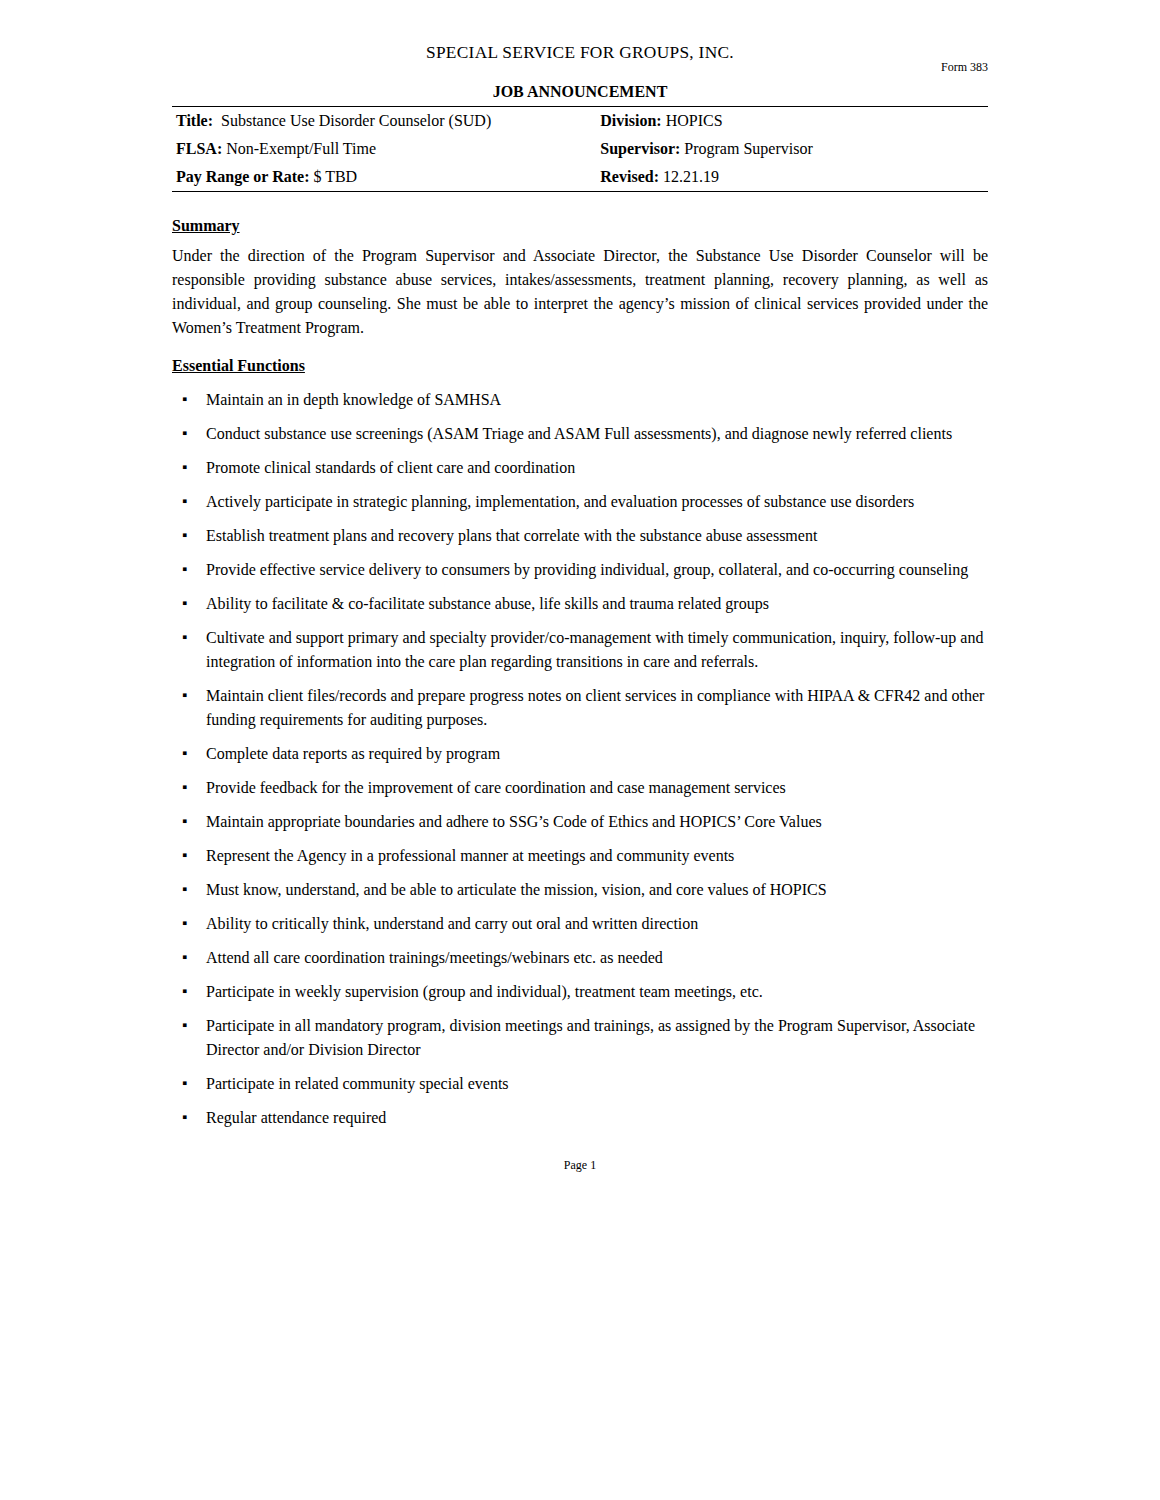Form 383
SPECIAL SERVICE FOR GROUPS, INC.
JOB ANNOUNCEMENT
| Title: Substance Use Disorder Counselor (SUD) | Division: HOPICS |
| FLSA: Non-Exempt/Full Time | Supervisor: Program Supervisor |
| Pay Range or Rate: $ TBD | Revised: 12.21.19 |
Summary
Under the direction of the Program Supervisor and Associate Director, the Substance Use Disorder Counselor will be responsible providing substance abuse services, intakes/assessments, treatment planning, recovery planning, as well as individual, and group counseling. She must be able to interpret the agency’s mission of clinical services provided under the Women’s Treatment Program.
Essential Functions
Maintain an in depth knowledge of SAMHSA
Conduct substance use screenings (ASAM Triage and ASAM Full assessments), and diagnose newly referred clients
Promote clinical standards of client care and coordination
Actively participate in strategic planning, implementation, and evaluation processes of substance use disorders
Establish treatment plans and recovery plans that correlate with the substance abuse assessment
Provide effective service delivery to consumers by providing individual, group, collateral, and co-occurring counseling
Ability to facilitate & co-facilitate substance abuse, life skills and trauma related groups
Cultivate and support primary and specialty provider/co-management with timely communication, inquiry, follow-up and integration of information into the care plan regarding transitions in care and referrals.
Maintain client files/records and prepare progress notes on client services in compliance with HIPAA & CFR42 and other funding requirements for auditing purposes.
Complete data reports as required by program
Provide feedback for the improvement of care coordination and case management services
Maintain appropriate boundaries and adhere to SSG’s Code of Ethics and HOPICS’ Core Values
Represent the Agency in a professional manner at meetings and community events
Must know, understand, and be able to articulate the mission, vision, and core values of HOPICS
Ability to critically think, understand and carry out oral and written direction
Attend all care coordination trainings/meetings/webinars etc. as needed
Participate in weekly supervision (group and individual), treatment team meetings, etc.
Participate in all mandatory program, division meetings and trainings, as assigned by the Program Supervisor, Associate Director and/or Division Director
Participate in related community special events
Regular attendance required
Page 1